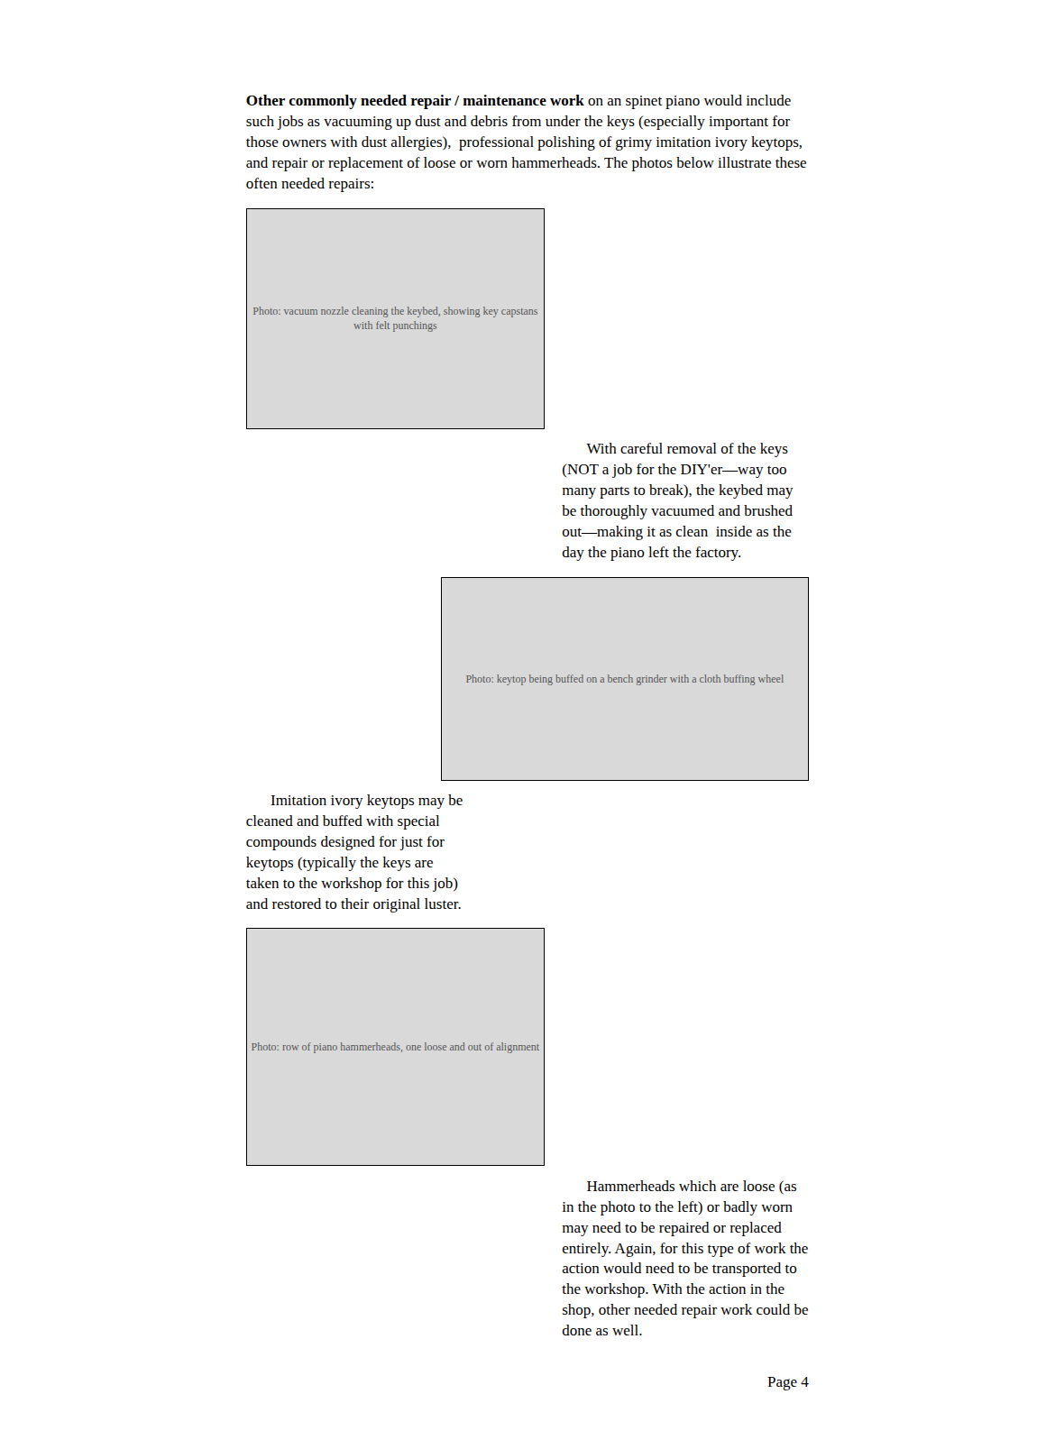Other commonly needed repair / maintenance work on an spinet piano would include such jobs as vacuuming up dust and debris from under the keys (especially important for those owners with dust allergies), professional polishing of grimy imitation ivory keytops, and repair or replacement of loose or worn hammerheads. The photos below illustrate these often needed repairs:
Photo: vacuum nozzle cleaning the keybed, showing key capstans with felt punchings
With careful removal of the keys (NOT a job for the DIY'er—way too many parts to break), the keybed may be thoroughly vacuumed and brushed out—making it as clean inside as the day the piano left the factory.
Photo: keytop being buffed on a bench grinder with a cloth buffing wheel
Imitation ivory keytops may be cleaned and buffed with special compounds designed for just for keytops (typically the keys are taken to the workshop for this job) and restored to their original luster.
Photo: row of piano hammerheads, one loose and out of alignment
Hammerheads which are loose (as in the photo to the left) or badly worn may need to be repaired or replaced entirely. Again, for this type of work the action would need to be transported to the workshop. With the action in the shop, other needed repair work could be done as well.
Page 4